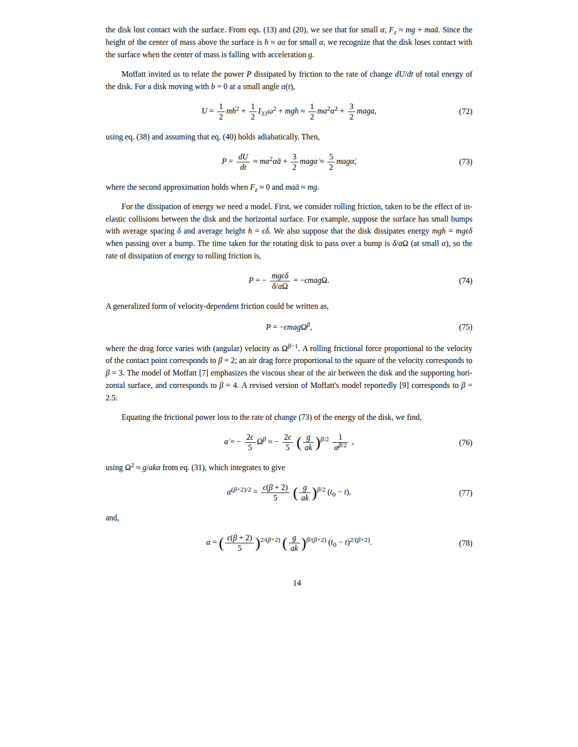the disk lost contact with the surface. From eqs. (13) and (20), we see that for small α, Fz ≈ mg + ma ä. Since the height of the center of mass above the surface is h ≈ aα for small α, we recognize that the disk loses contact with the surface when the center of mass is falling with acceleration g.
Moffatt invited us to relate the power P dissipated by friction to the rate of change dU/dt of total energy of the disk. For a disk moving with b = 0 at a small angle α(t),
U = 12 mḣ2 + 12 I33ω2 + mgh ≈ 12 ma2α̇2 + 32 maga,
(72)
using eq. (38) and assuming that eq. (40) holds adiabatically. Then,
P = dU dt ≈ ma2α̇ä + 32 mag α̇ ≈ 52 mag α̇,
(73)
where the second approximation holds when Fz ≈ 0 and ma ä ≈ mg.
For the dissipation of energy we need a model. First, we consider rolling friction, taken to be the effect of inelastic collisions between the disk and the horizontal surface. For example, suppose the surface has small bumps with average spacing δ and average height h = ϵδ. We also suppose that the disk dissipates energy mgh = mgϵδ when passing over a bump. The time taken for the rotating disk to pass over a bump is δ/a Ω (at small α), so the rate of dissipation of energy to rolling friction is,
P = − mgϵδ δ/a Ω = −ϵmag Ω.
(74)
A generalized form of velocity-dependent friction could be written as,
P = −ϵmag Ωβ,
(75)
where the drag force varies with (angular) velocity as Ωβ−1. A rolling frictional force proportional to the velocity of the contact point corresponds to β = 2; an air drag force proportional to the square of the velocity corresponds to β = 3. The model of Moffatt [7] emphasizes the viscous shear of the air between the disk and the supporting horizontal surface, and corresponds to β = 4. A revised version of Moffatt's model reportedly [9] corresponds to β = 2.5.
Equating the frictional power loss to the rate of change (73) of the energy of the disk, we find,
α̇ = − 2ϵ 5 Ωβ ≈ − 2ϵ 5 (gak)β/2 1 αβ/2 ,
(76)
using Ω2 ≈ g/akα from eq. (31), which integrates to give
α(β+2)/2 = ϵ(β + 2) 5 (gak)β/2 (t0 − t),
(77)
and,
α = (ϵ(β + 2) 5)2/(β+2) (gak)β/(β+2) (t0 − t)2/(β+2).
(78)
14